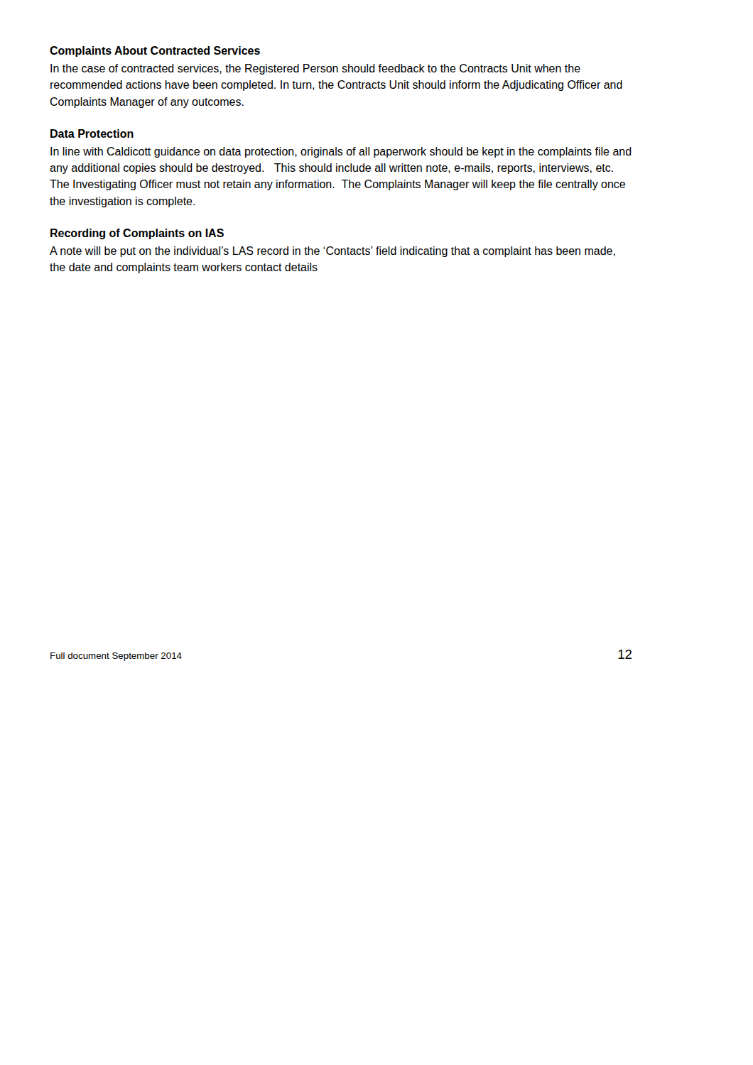Complaints About Contracted Services
In the case of contracted services, the Registered Person should feedback to the Contracts Unit when the recommended actions have been completed. In turn, the Contracts Unit should inform the Adjudicating Officer and Complaints Manager of any outcomes.
Data Protection
In line with Caldicott guidance on data protection, originals of all paperwork should be kept in the complaints file and any additional copies should be destroyed. This should include all written note, e-mails, reports, interviews, etc. The Investigating Officer must not retain any information. The Complaints Manager will keep the file centrally once the investigation is complete.
Recording of Complaints on IAS
A note will be put on the individual’s LAS record in the ‘Contacts’ field indicating that a complaint has been made, the date and complaints team workers contact details
Full document September 2014 12